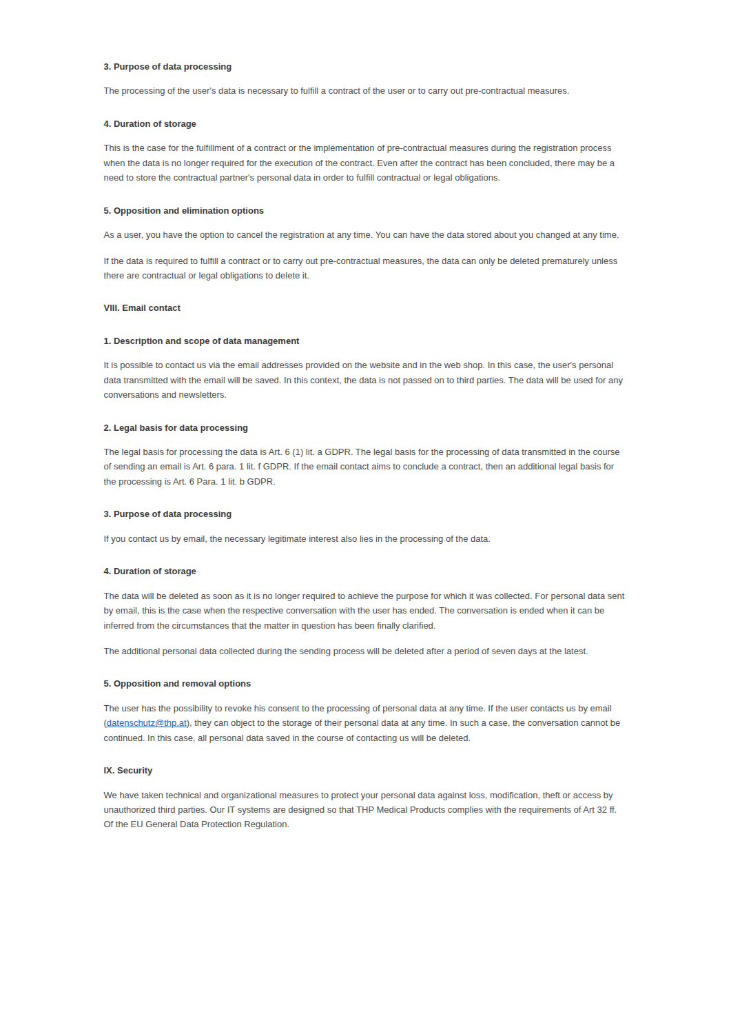3. Purpose of data processing
The processing of the user's data is necessary to fulfill a contract of the user or to carry out pre-contractual measures.
4. Duration of storage
This is the case for the fulfillment of a contract or the implementation of pre-contractual measures during the registration process when the data is no longer required for the execution of the contract. Even after the contract has been concluded, there may be a need to store the contractual partner's personal data in order to fulfill contractual or legal obligations.
5. Opposition and elimination options
As a user, you have the option to cancel the registration at any time. You can have the data stored about you changed at any time.
If the data is required to fulfill a contract or to carry out pre-contractual measures, the data can only be deleted prematurely unless there are contractual or legal obligations to delete it.
VIII. Email contact
1. Description and scope of data management
It is possible to contact us via the email addresses provided on the website and in the web shop. In this case, the user's personal data transmitted with the email will be saved. In this context, the data is not passed on to third parties. The data will be used for any conversations and newsletters.
2. Legal basis for data processing
The legal basis for processing the data is Art. 6 (1) lit. a GDPR. The legal basis for the processing of data transmitted in the course of sending an email is Art. 6 para. 1 lit. f GDPR. If the email contact aims to conclude a contract, then an additional legal basis for the processing is Art. 6 Para. 1 lit. b GDPR.
3. Purpose of data processing
If you contact us by email, the necessary legitimate interest also lies in the processing of the data.
4. Duration of storage
The data will be deleted as soon as it is no longer required to achieve the purpose for which it was collected. For personal data sent by email, this is the case when the respective conversation with the user has ended. The conversation is ended when it can be inferred from the circumstances that the matter in question has been finally clarified.
The additional personal data collected during the sending process will be deleted after a period of seven days at the latest.
5. Opposition and removal options
The user has the possibility to revoke his consent to the processing of personal data at any time. If the user contacts us by email (datenschutz@thp.at), they can object to the storage of their personal data at any time. In such a case, the conversation cannot be continued. In this case, all personal data saved in the course of contacting us will be deleted.
IX. Security
We have taken technical and organizational measures to protect your personal data against loss, modification, theft or access by unauthorized third parties. Our IT systems are designed so that THP Medical Products complies with the requirements of Art 32 ff. Of the EU General Data Protection Regulation.